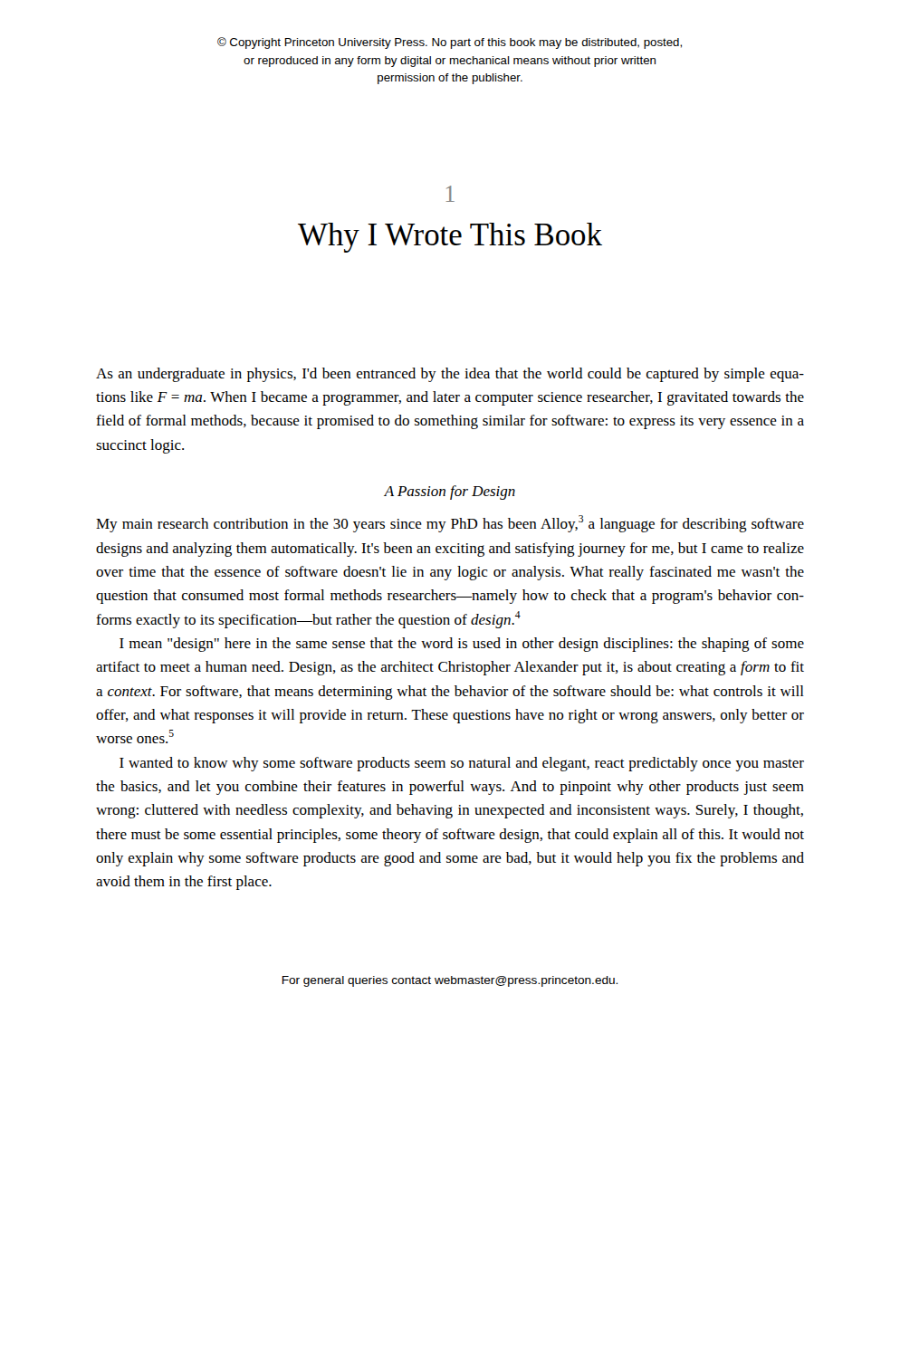© Copyright Princeton University Press. No part of this book may be distributed, posted, or reproduced in any form by digital or mechanical means without prior written permission of the publisher.
1
Why I Wrote This Book
As an undergraduate in physics, I'd been entranced by the idea that the world could be captured by simple equations like F = ma. When I became a programmer, and later a computer science researcher, I gravitated towards the field of formal methods, because it promised to do something similar for software: to express its very essence in a succinct logic.
A Passion for Design
My main research contribution in the 30 years since my PhD has been Alloy,3 a language for describing software designs and analyzing them automatically. It's been an exciting and satisfying journey for me, but I came to realize over time that the essence of software doesn't lie in any logic or analysis. What really fascinated me wasn't the question that consumed most formal methods researchers—namely how to check that a program's behavior conforms exactly to its specification—but rather the question of design.4
I mean "design" here in the same sense that the word is used in other design disciplines: the shaping of some artifact to meet a human need. Design, as the architect Christopher Alexander put it, is about creating a form to fit a context. For software, that means determining what the behavior of the software should be: what controls it will offer, and what responses it will provide in return. These questions have no right or wrong answers, only better or worse ones.5
I wanted to know why some software products seem so natural and elegant, react predictably once you master the basics, and let you combine their features in powerful ways. And to pinpoint why other products just seem wrong: cluttered with needless complexity, and behaving in unexpected and inconsistent ways. Surely, I thought, there must be some essential principles, some theory of software design, that could explain all of this. It would not only explain why some software products are good and some are bad, but it would help you fix the problems and avoid them in the first place.
For general queries contact webmaster@press.princeton.edu.